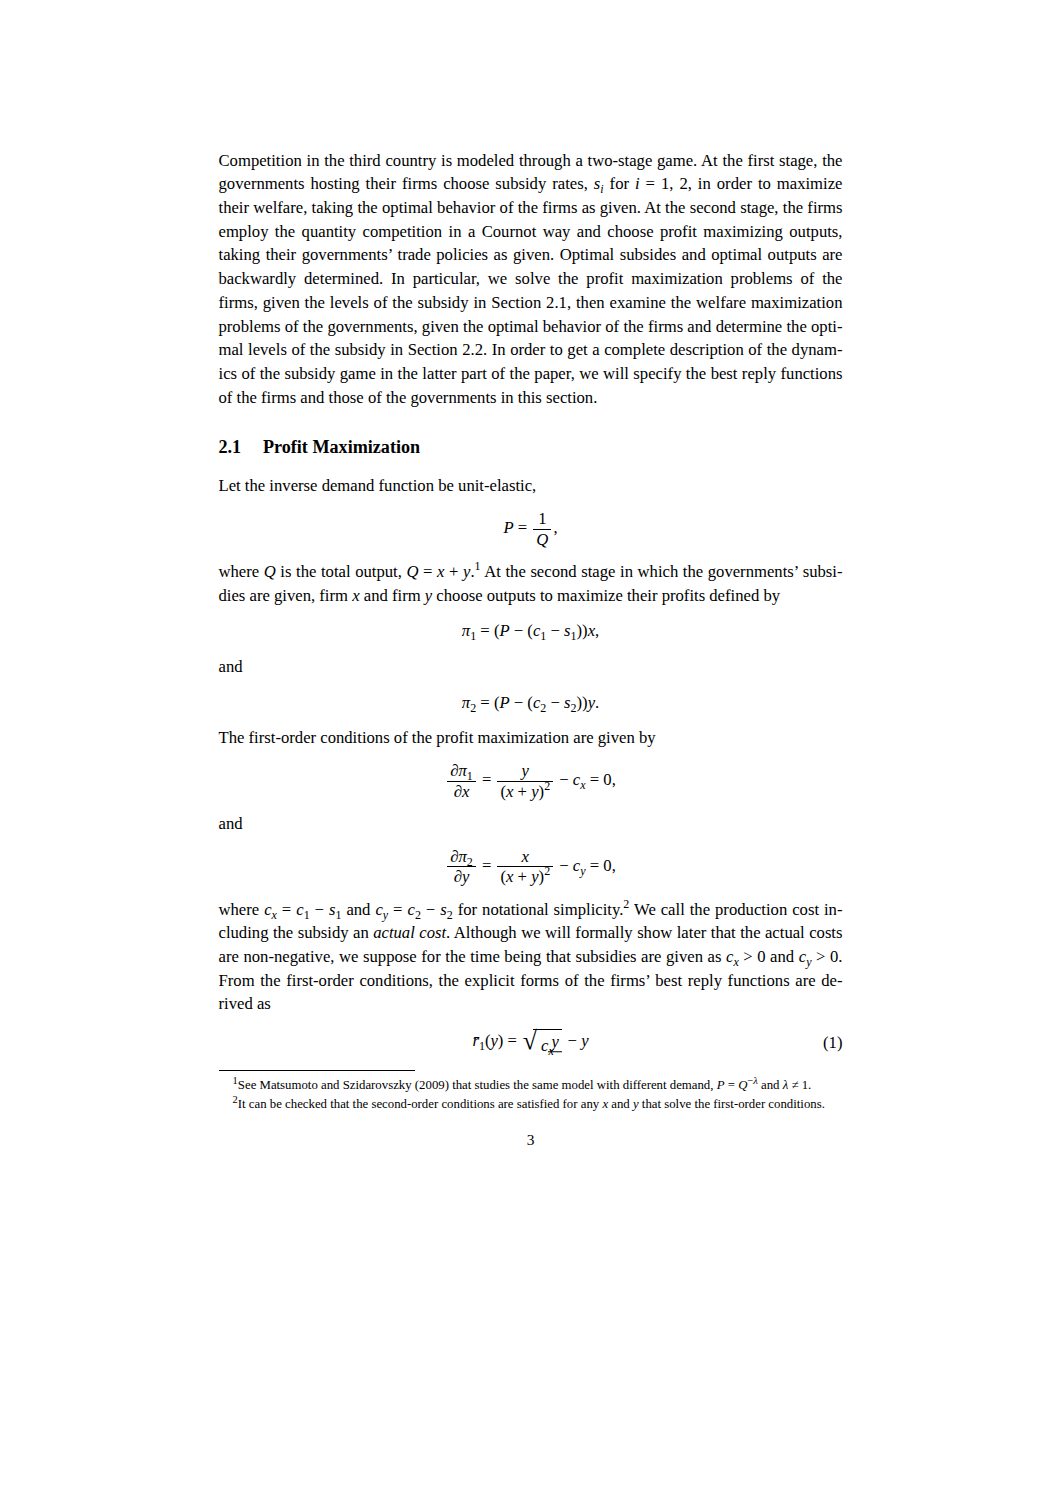Competition in the third country is modeled through a two-stage game. At the first stage, the governments hosting their firms choose subsidy rates, si for i = 1, 2, in order to maximize their welfare, taking the optimal behavior of the firms as given. At the second stage, the firms employ the quantity competition in a Cournot way and choose profit maximizing outputs, taking their governments’ trade policies as given. Optimal subsides and optimal outputs are backwardly determined. In particular, we solve the profit maximization problems of the firms, given the levels of the subsidy in Section 2.1, then examine the welfare maximization problems of the governments, given the optimal behavior of the firms and determine the optimal levels of the subsidy in Section 2.2. In order to get a complete description of the dynamics of the subsidy game in the latter part of the paper, we will specify the best reply functions of the firms and those of the governments in this section.
2.1 Profit Maximization
Let the inverse demand function be unit-elastic,
P = 1 Q,
where Q is the total output, Q = x + y.1 At the second stage in which the governments’ subsidies are given, firm x and firm y choose outputs to maximize their profits defined by
π1 = (P − (c1 − s1))x,
and
π2 = (P − (c2 − s2))y.
The first-order conditions of the profit maximization are given by
∂π1∂x = y(x + y)2 − cx = 0,
and
∂π2∂y = x(x + y)2 − cy = 0,
where cx = c1 − s1 and cy = c2 − s2 for notational simplicity.2 We call the production cost including the subsidy an actual cost. Although we will formally show later that the actual costs are non-negative, we suppose for the time being that subsidies are given as cx > 0 and cy > 0. From the first-order conditions, the explicit forms of the firms’ best reply functions are derived as
r̄1(y) = ycx − y (1)
1See Matsumoto and Szidarovszky (2009) that studies the same model with different demand, P = Q−λ and λ ≠ 1.
2It can be checked that the second-order conditions are satisfied for any x and y that solve the first-order conditions.
3